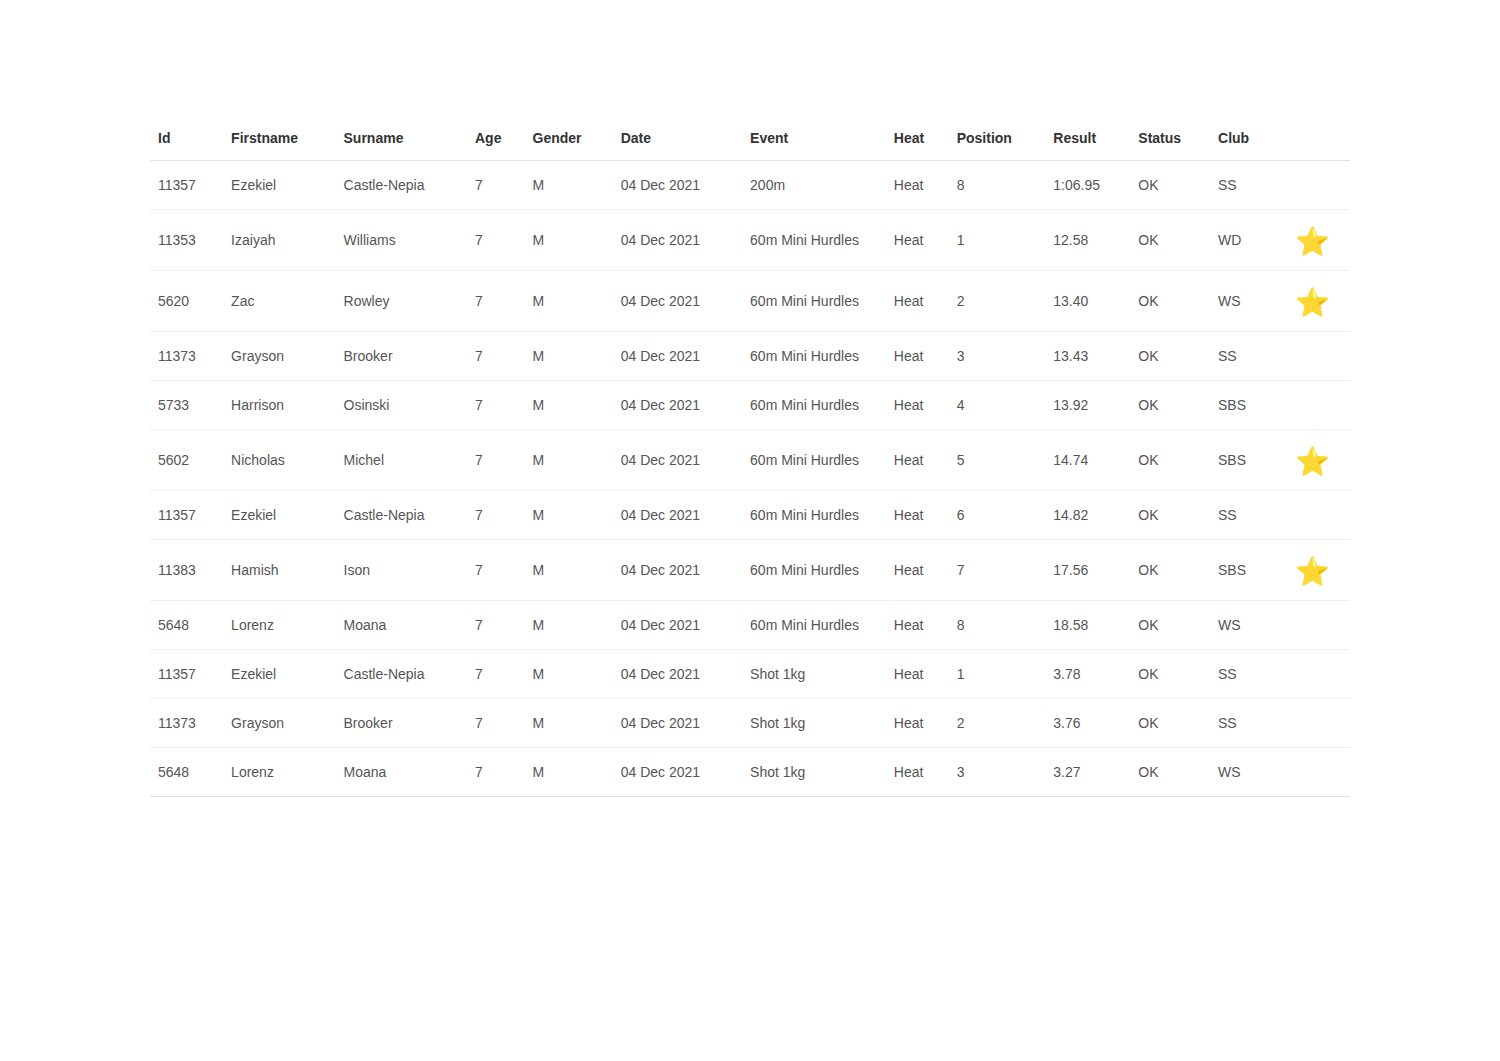| Id | Firstname | Surname | Age | Gender | Date | Event | Heat | Position | Result | Status | Club | |
| --- | --- | --- | --- | --- | --- | --- | --- | --- | --- | --- | --- | --- |
| 11357 | Ezekiel | Castle-Nepia | 7 | M | 04 Dec 2021 | 200m | Heat | 8 | 1:06.95 | OK | SS | |
| 11353 | Izaiyah | Williams | 7 | M | 04 Dec 2021 | 60m Mini Hurdles | Heat | 1 | 12.58 | OK | WD | ⭐ |
| 5620 | Zac | Rowley | 7 | M | 04 Dec 2021 | 60m Mini Hurdles | Heat | 2 | 13.40 | OK | WS | ⭐ |
| 11373 | Grayson | Brooker | 7 | M | 04 Dec 2021 | 60m Mini Hurdles | Heat | 3 | 13.43 | OK | SS | |
| 5733 | Harrison | Osinski | 7 | M | 04 Dec 2021 | 60m Mini Hurdles | Heat | 4 | 13.92 | OK | SBS | |
| 5602 | Nicholas | Michel | 7 | M | 04 Dec 2021 | 60m Mini Hurdles | Heat | 5 | 14.74 | OK | SBS | ⭐ |
| 11357 | Ezekiel | Castle-Nepia | 7 | M | 04 Dec 2021 | 60m Mini Hurdles | Heat | 6 | 14.82 | OK | SS | |
| 11383 | Hamish | Ison | 7 | M | 04 Dec 2021 | 60m Mini Hurdles | Heat | 7 | 17.56 | OK | SBS | ⭐ |
| 5648 | Lorenz | Moana | 7 | M | 04 Dec 2021 | 60m Mini Hurdles | Heat | 8 | 18.58 | OK | WS | |
| 11357 | Ezekiel | Castle-Nepia | 7 | M | 04 Dec 2021 | Shot 1kg | Heat | 1 | 3.78 | OK | SS | |
| 11373 | Grayson | Brooker | 7 | M | 04 Dec 2021 | Shot 1kg | Heat | 2 | 3.76 | OK | SS | |
| 5648 | Lorenz | Moana | 7 | M | 04 Dec 2021 | Shot 1kg | Heat | 3 | 3.27 | OK | WS | |